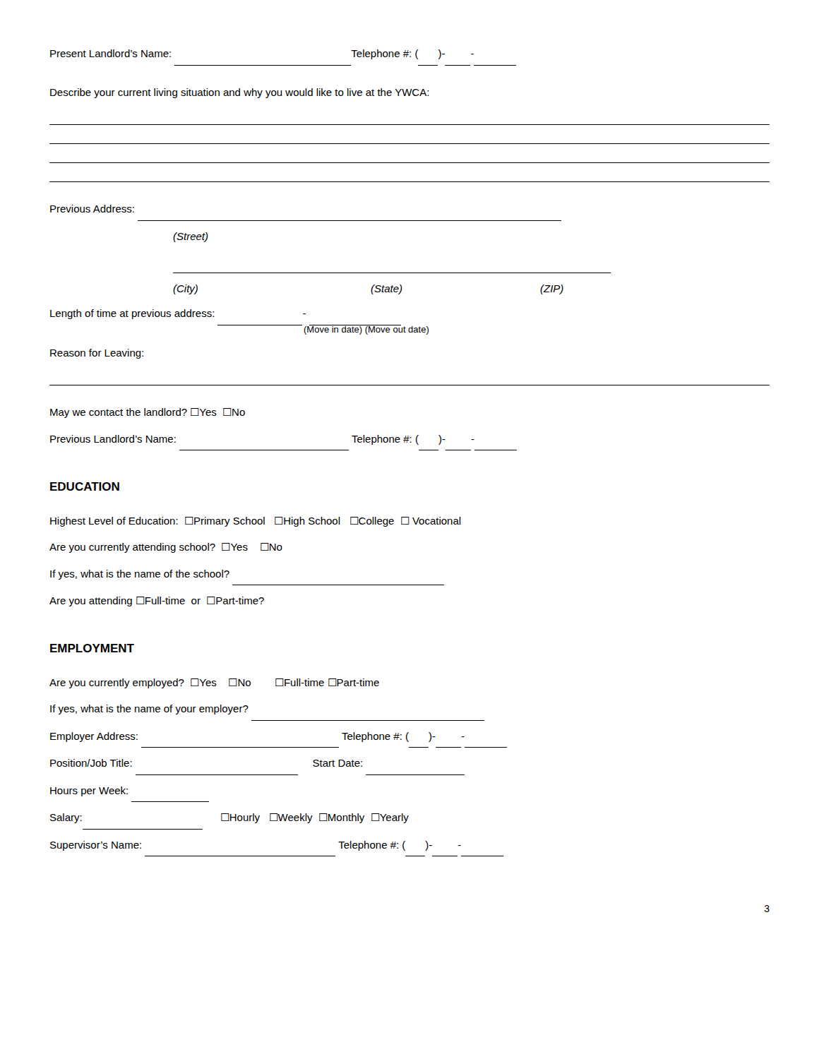Present Landlord’s Name: Telephone #: ( )- -
Describe your current living situation and why you would like to live at the YWCA:
Previous Address:
(Street)
(City)(State)(ZIP)
Length of time at previous address: -
(Move in date) (Move out date)
Reason for Leaving:
May we contact the landlord? ☐Yes ☐No
Previous Landlord’s Name: Telephone #: ( )- -
EDUCATION
Highest Level of Education: ☐Primary School ☐High School ☐College ☐ Vocational
Are you currently attending school? ☐Yes ☐No
If yes, what is the name of the school?
Are you attending ☐Full-time or ☐Part-time?
EMPLOYMENT
Are you currently employed? ☐Yes ☐No ☐Full-time ☐Part-time
If yes, what is the name of your employer?
Employer Address: Telephone #: ( )- -
Position/Job Title: Start Date:
Hours per Week:
Salary: ☐Hourly ☐Weekly ☐Monthly ☐Yearly
Supervisor’s Name: Telephone #: ( )- -
3